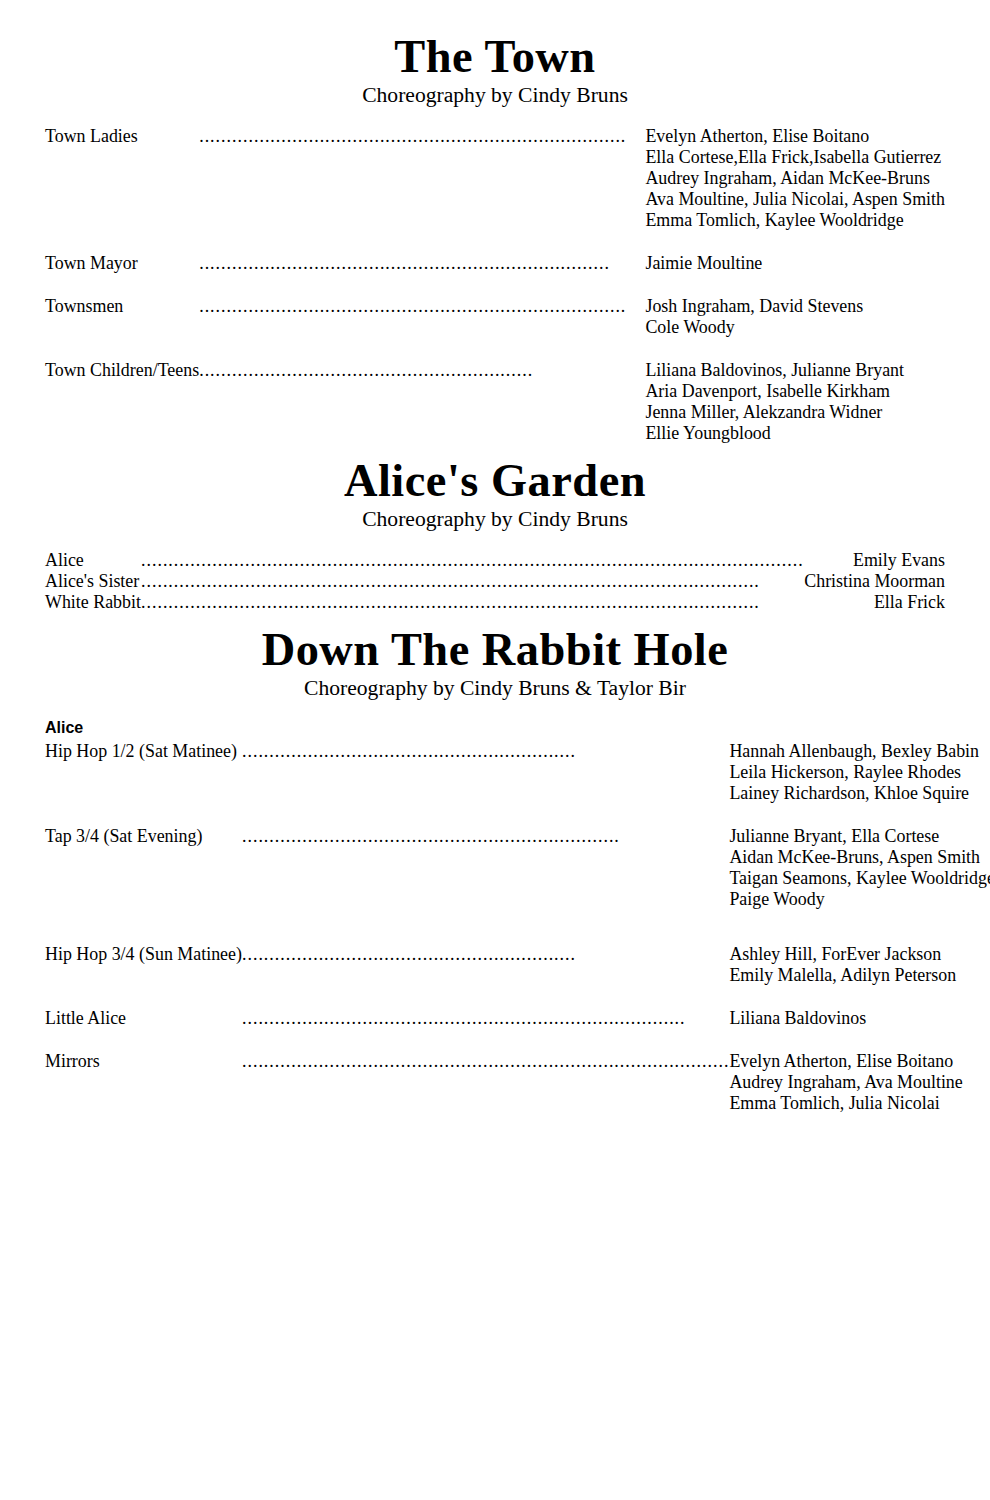The Town
Choreography by Cindy Bruns
| Town Ladies | .............................................................................. | Evelyn Atherton, Elise Boitano Ella Cortese,Ella Frick,Isabella Gutierrez Audrey Ingraham, Aidan McKee-Bruns Ava Moultine, Julia Nicolai, Aspen Smith Emma Tomlich, Kaylee Wooldridge |
| Town Mayor | ........................................................................... | Jaimie Moultine |
| Townsmen | .............................................................................. | Josh Ingraham, David Stevens Cole Woody |
| Town Children/Teens | ............................................................. | Liliana Baldovinos, Julianne Bryant Aria Davenport, Isabelle Kirkham Jenna Miller, Alekzandra Widner Ellie Youngblood |
Alice's Garden
Choreography by Cindy Bruns
| Alice | ......................................................................................................................... | Emily Evans |
| Alice's Sister | ................................................................................................................. | Christina Moorman |
| White Rabbit | ................................................................................................................. | Ella Frick |
Down The Rabbit Hole
Choreography by Cindy Bruns & Taylor Bir
Alice
| Hip Hop 1/2 (Sat Matinee) | ............................................................. | Hannah Allenbaugh, Bexley Babin Leila Hickerson, Raylee Rhodes Lainey Richardson, Khloe Squire |
| Tap 3/4 (Sat Evening) | ..................................................................... | Julianne Bryant, Ella Cortese Aidan McKee-Bruns, Aspen Smith Taigan Seamons, Kaylee Wooldridge Paige Woody |
| Hip Hop 3/4 (Sun Matinee) | ............................................................. | Ashley Hill, ForEver Jackson Emily Malella, Adilyn Peterson |
| Little Alice | ................................................................................. | Liliana Baldovinos |
| Mirrors | ......................................................................................... | Evelyn Atherton, Elise Boitano Audrey Ingraham, Ava Moultine Emma Tomlich, Julia Nicolai |